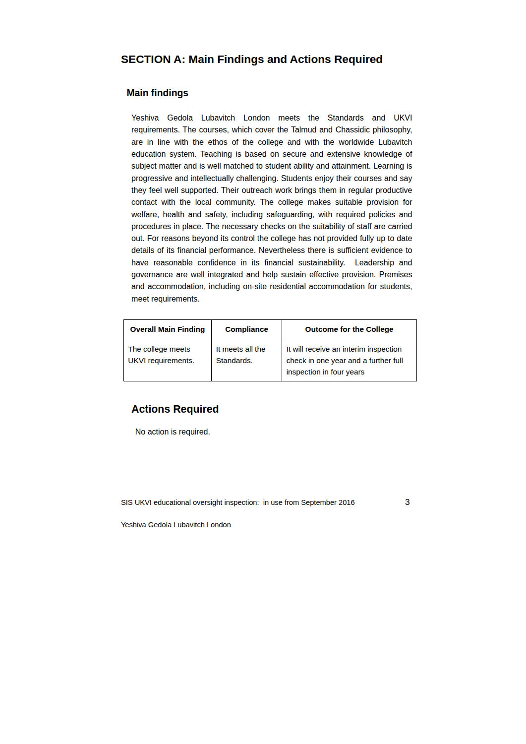SECTION A: Main Findings and Actions Required
Main findings
Yeshiva Gedola Lubavitch London meets the Standards and UKVI requirements. The courses, which cover the Talmud and Chassidic philosophy, are in line with the ethos of the college and with the worldwide Lubavitch education system. Teaching is based on secure and extensive knowledge of subject matter and is well matched to student ability and attainment. Learning is progressive and intellectually challenging. Students enjoy their courses and say they feel well supported. Their outreach work brings them in regular productive contact with the local community. The college makes suitable provision for welfare, health and safety, including safeguarding, with required policies and procedures in place. The necessary checks on the suitability of staff are carried out. For reasons beyond its control the college has not provided fully up to date details of its financial performance. Nevertheless there is sufficient evidence to have reasonable confidence in its financial sustainability. Leadership and governance are well integrated and help sustain effective provision. Premises and accommodation, including on-site residential accommodation for students, meet requirements.
| Overall Main Finding | Compliance | Outcome for the College |
| --- | --- | --- |
| The college meets UKVI requirements. | It meets all the Standards. | It will receive an interim inspection check in one year and a further full inspection in four years |
Actions Required
No action is required.
SIS UKVI educational oversight inspection: in use from September 2016 3
Yeshiva Gedola Lubavitch London